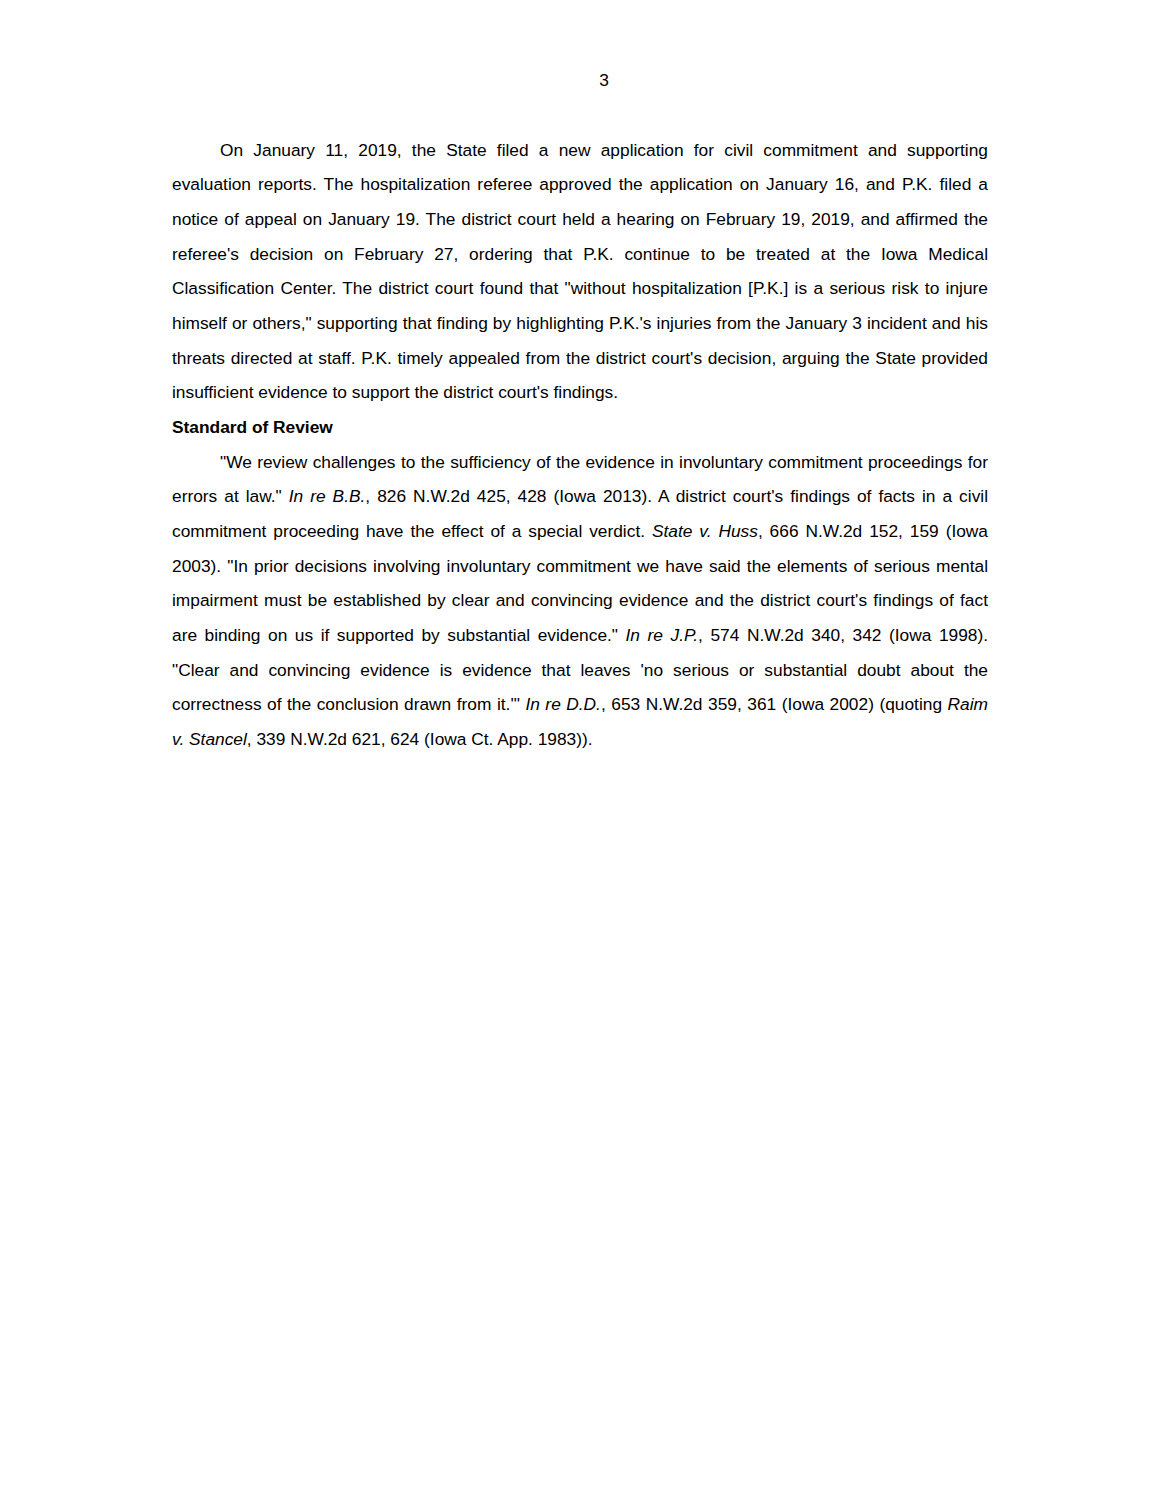3
On January 11, 2019, the State filed a new application for civil commitment and supporting evaluation reports. The hospitalization referee approved the application on January 16, and P.K. filed a notice of appeal on January 19. The district court held a hearing on February 19, 2019, and affirmed the referee's decision on February 27, ordering that P.K. continue to be treated at the Iowa Medical Classification Center. The district court found that "without hospitalization [P.K.] is a serious risk to injure himself or others," supporting that finding by highlighting P.K.'s injuries from the January 3 incident and his threats directed at staff. P.K. timely appealed from the district court's decision, arguing the State provided insufficient evidence to support the district court's findings.
Standard of Review
"We review challenges to the sufficiency of the evidence in involuntary commitment proceedings for errors at law." In re B.B., 826 N.W.2d 425, 428 (Iowa 2013). A district court's findings of facts in a civil commitment proceeding have the effect of a special verdict. State v. Huss, 666 N.W.2d 152, 159 (Iowa 2003). "In prior decisions involving involuntary commitment we have said the elements of serious mental impairment must be established by clear and convincing evidence and the district court's findings of fact are binding on us if supported by substantial evidence." In re J.P., 574 N.W.2d 340, 342 (Iowa 1998). "Clear and convincing evidence is evidence that leaves 'no serious or substantial doubt about the correctness of the conclusion drawn from it.'" In re D.D., 653 N.W.2d 359, 361 (Iowa 2002) (quoting Raim v. Stancel, 339 N.W.2d 621, 624 (Iowa Ct. App. 1983)).